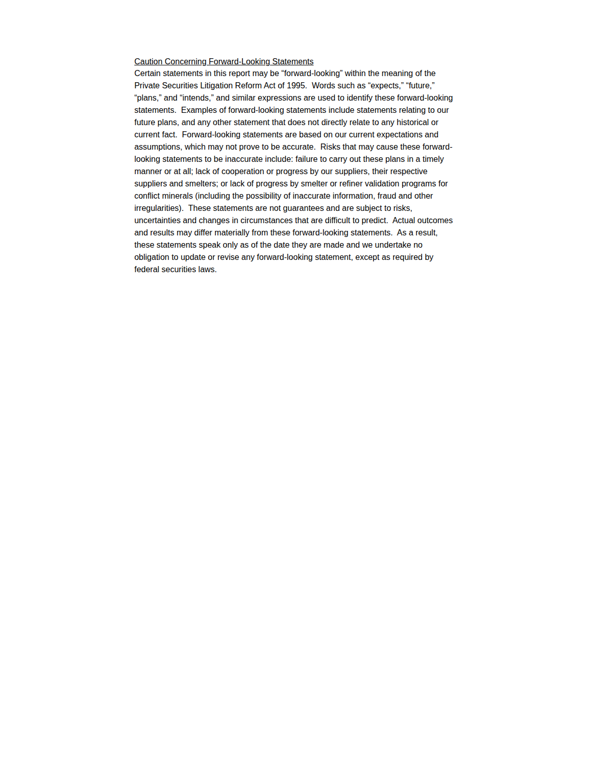Caution Concerning Forward-Looking Statements
Certain statements in this report may be “forward-looking” within the meaning of the Private Securities Litigation Reform Act of 1995. Words such as “expects,” “future,” “plans,” and “intends,” and similar expressions are used to identify these forward-looking statements. Examples of forward-looking statements include statements relating to our future plans, and any other statement that does not directly relate to any historical or current fact. Forward-looking statements are based on our current expectations and assumptions, which may not prove to be accurate. Risks that may cause these forward-looking statements to be inaccurate include: failure to carry out these plans in a timely manner or at all; lack of cooperation or progress by our suppliers, their respective suppliers and smelters; or lack of progress by smelter or refiner validation programs for conflict minerals (including the possibility of inaccurate information, fraud and other irregularities). These statements are not guarantees and are subject to risks, uncertainties and changes in circumstances that are difficult to predict. Actual outcomes and results may differ materially from these forward-looking statements. As a result, these statements speak only as of the date they are made and we undertake no obligation to update or revise any forward-looking statement, except as required by federal securities laws.